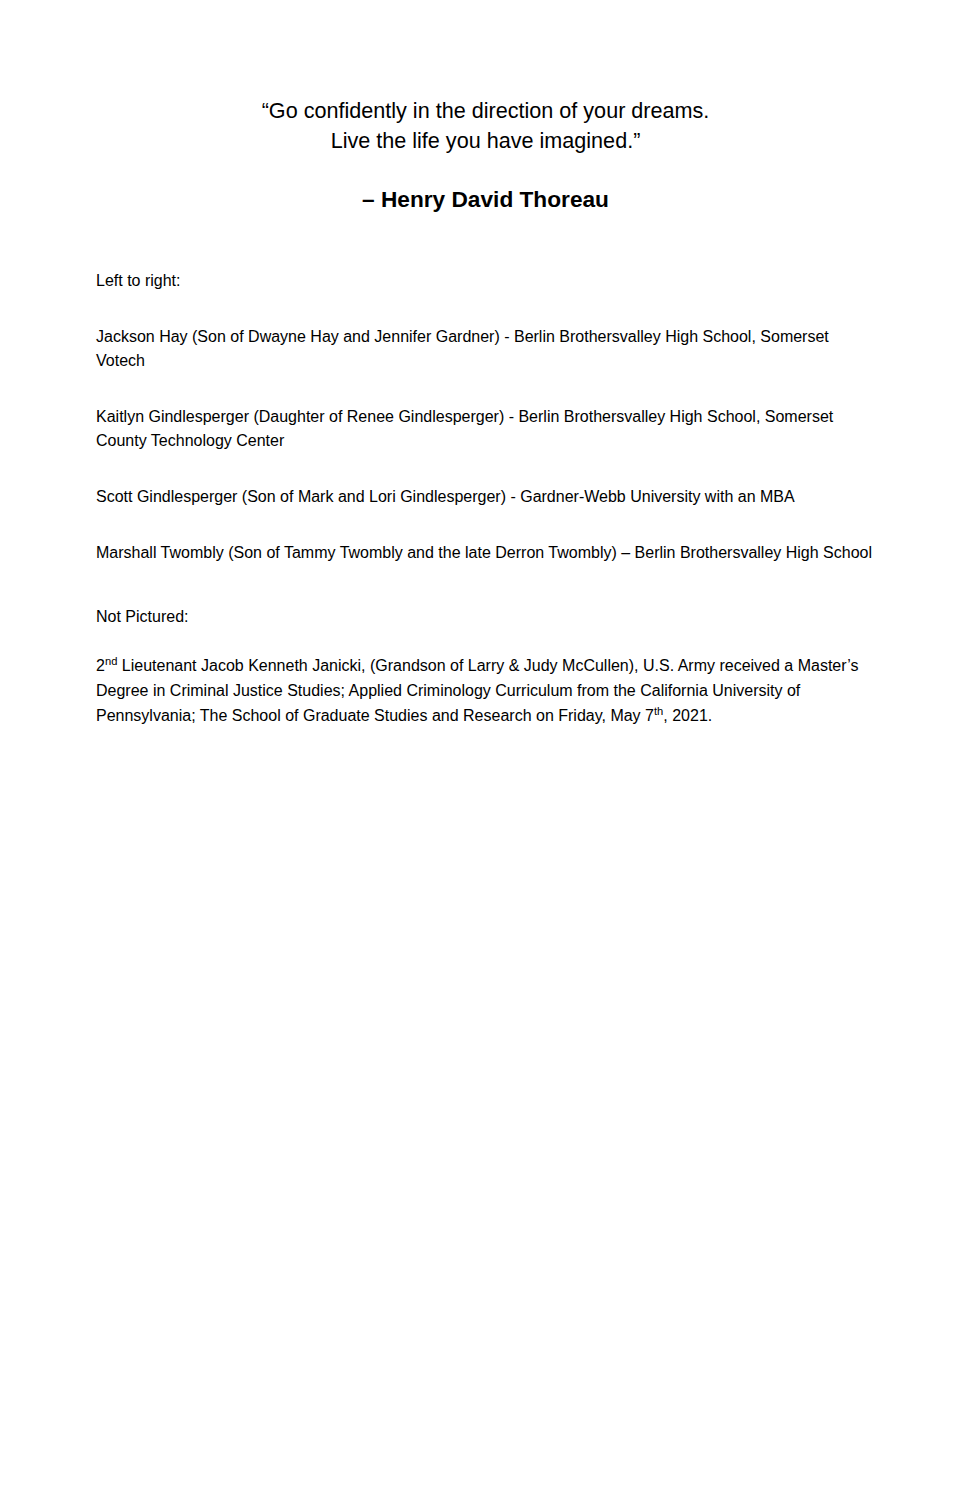“Go confidently in the direction of your dreams.
Live the life you have imagined.”
– Henry David Thoreau
Left to right:
Jackson Hay (Son of Dwayne Hay and Jennifer Gardner) - Berlin Brothersvalley High School, Somerset Votech
Kaitlyn Gindlesperger (Daughter of Renee Gindlesperger) - Berlin Brothersvalley High School, Somerset County Technology Center
Scott Gindlesperger (Son of Mark and Lori Gindlesperger) - Gardner-Webb University with an MBA
Marshall Twombly (Son of Tammy Twombly and the late Derron Twombly) – Berlin Brothersvalley High School
Not Pictured:
2nd Lieutenant Jacob Kenneth Janicki, (Grandson of Larry & Judy McCullen), U.S. Army received a Master’s Degree in Criminal Justice Studies; Applied Criminology Curriculum from the California University of Pennsylvania; The School of Graduate Studies and Research on Friday, May 7th, 2021.